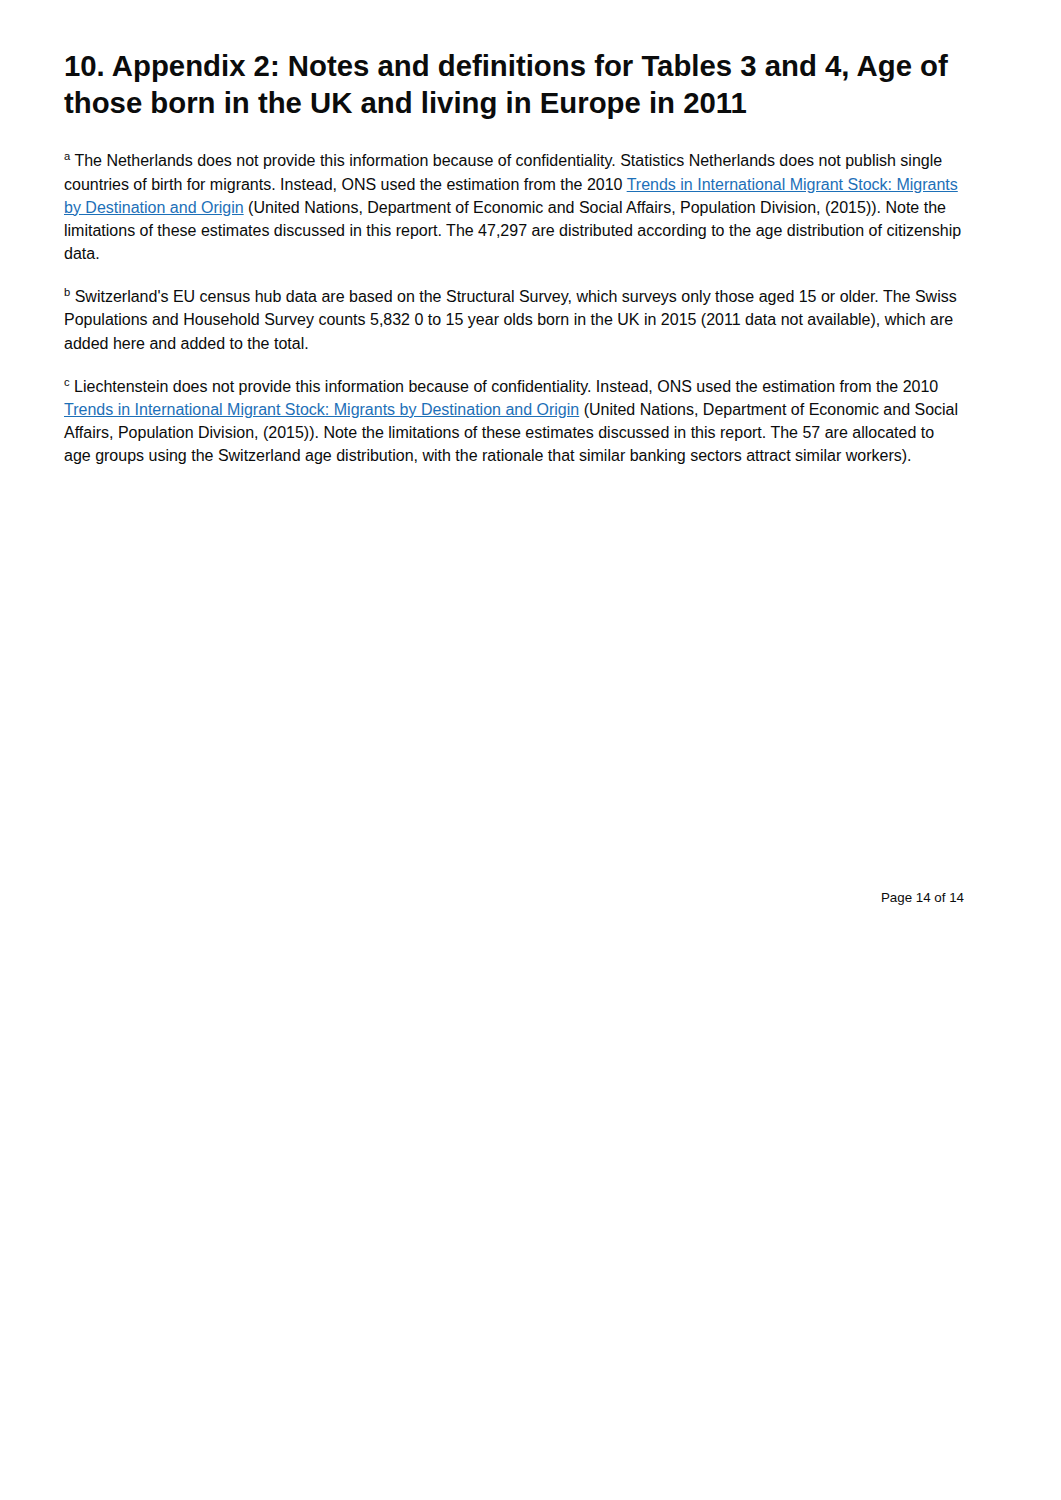10. Appendix 2: Notes and definitions for Tables 3 and 4, Age of those born in the UK and living in Europe in 2011
a The Netherlands does not provide this information because of confidentiality. Statistics Netherlands does not publish single countries of birth for migrants. Instead, ONS used the estimation from the 2010 Trends in International Migrant Stock: Migrants by Destination and Origin (United Nations, Department of Economic and Social Affairs, Population Division, (2015)). Note the limitations of these estimates discussed in this report. The 47,297 are distributed according to the age distribution of citizenship data.
b Switzerland's EU census hub data are based on the Structural Survey, which surveys only those aged 15 or older. The Swiss Populations and Household Survey counts 5,832 0 to 15 year olds born in the UK in 2015 (2011 data not available), which are added here and added to the total.
c Liechtenstein does not provide this information because of confidentiality. Instead, ONS used the estimation from the 2010 Trends in International Migrant Stock: Migrants by Destination and Origin (United Nations, Department of Economic and Social Affairs, Population Division, (2015)). Note the limitations of these estimates discussed in this report. The 57 are allocated to age groups using the Switzerland age distribution, with the rationale that similar banking sectors attract similar workers).
Page 14 of 14